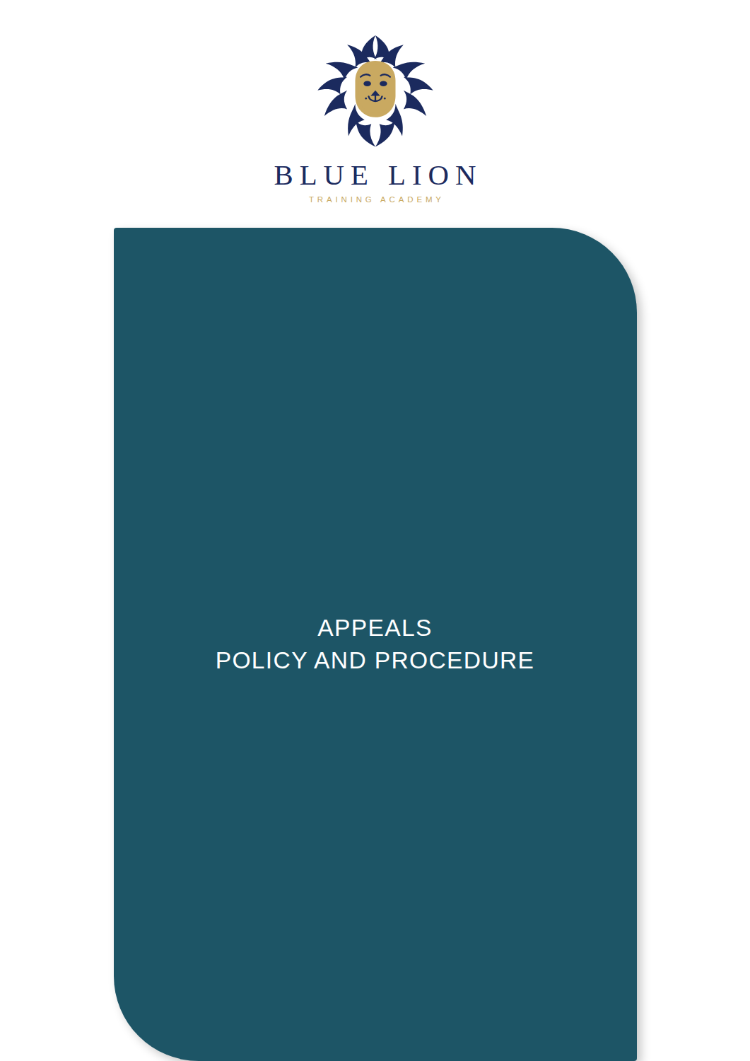BLUE LION
Training Academy
Appeals Policy and Procedure